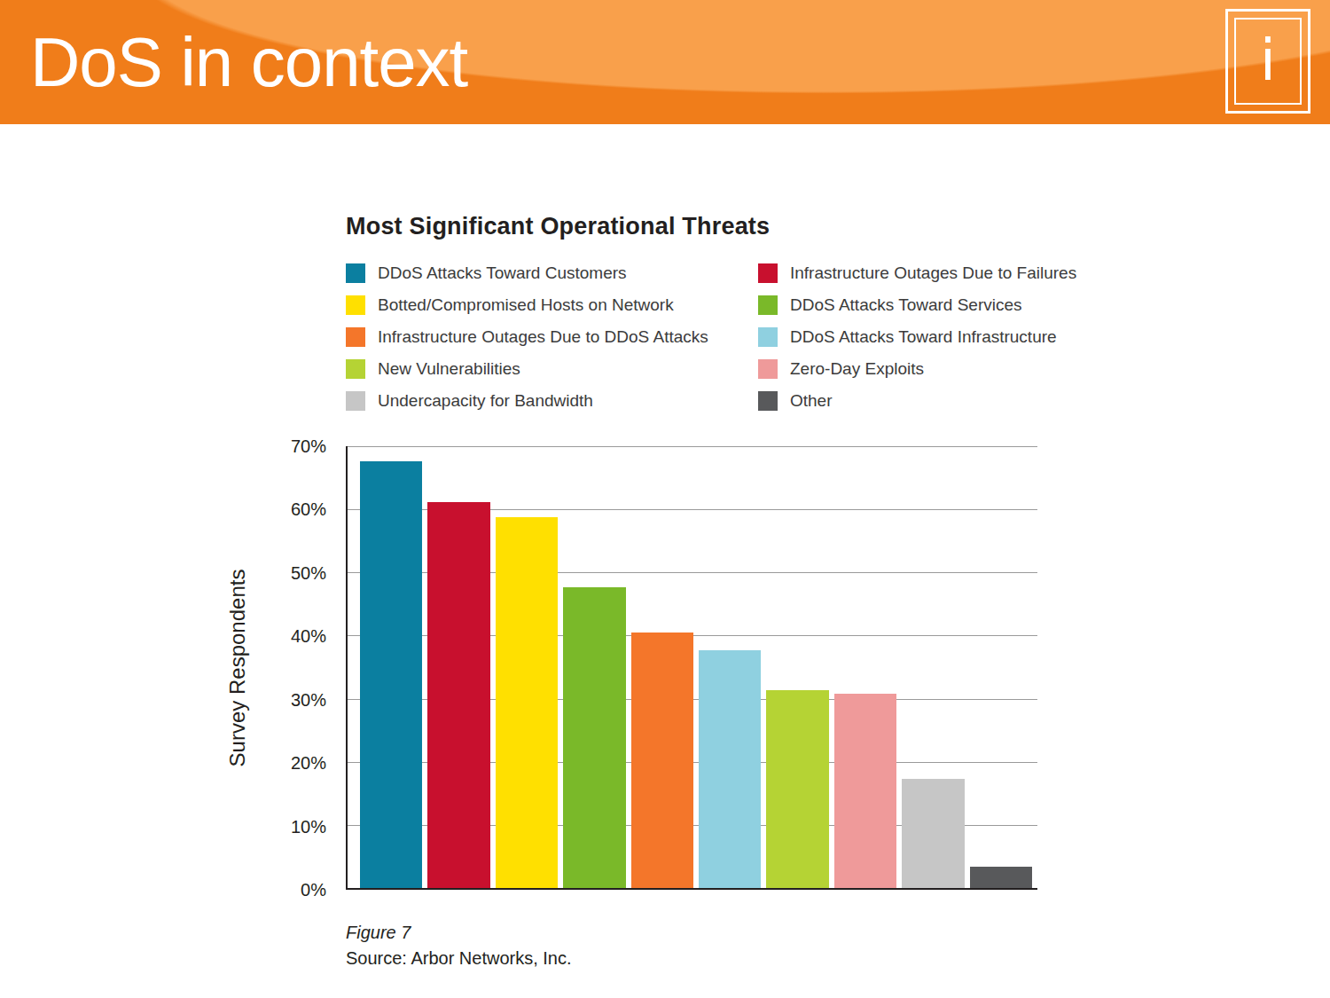DoS in context
ⅰ
Most Significant Operational Threats
DDoS Attacks Toward Customers
Infrastructure Outages Due to Failures
Botted/Compromised Hosts on Network
DDoS Attacks Toward Services
Infrastructure Outages Due to DDoS Attacks
DDoS Attacks Toward Infrastructure
New Vulnerabilities
Zero-Day Exploits
Undercapacity for Bandwidth
Other
Survey Respondents
70%
60%
50%
40%
30%
20%
10%
0%
Figure 7
Source: Arbor Networks, Inc.